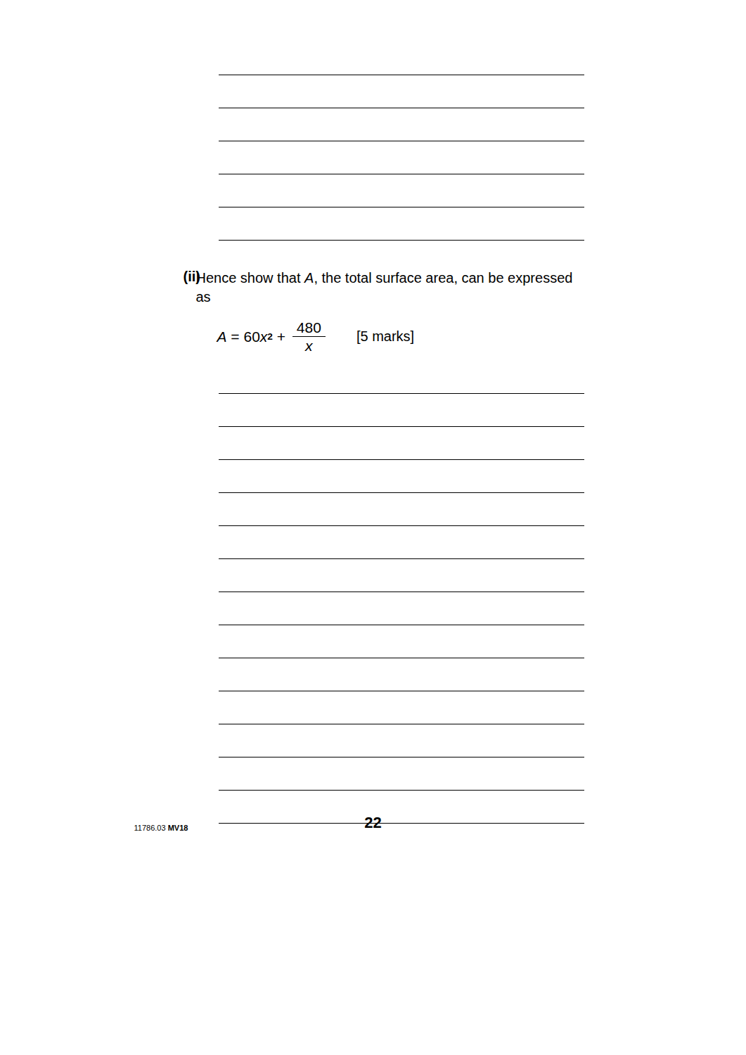(ii)
Hence show that A, the total surface area, can be expressed as
A = 60x2 + 480 x [5 marks]
11786.03 MV18
22